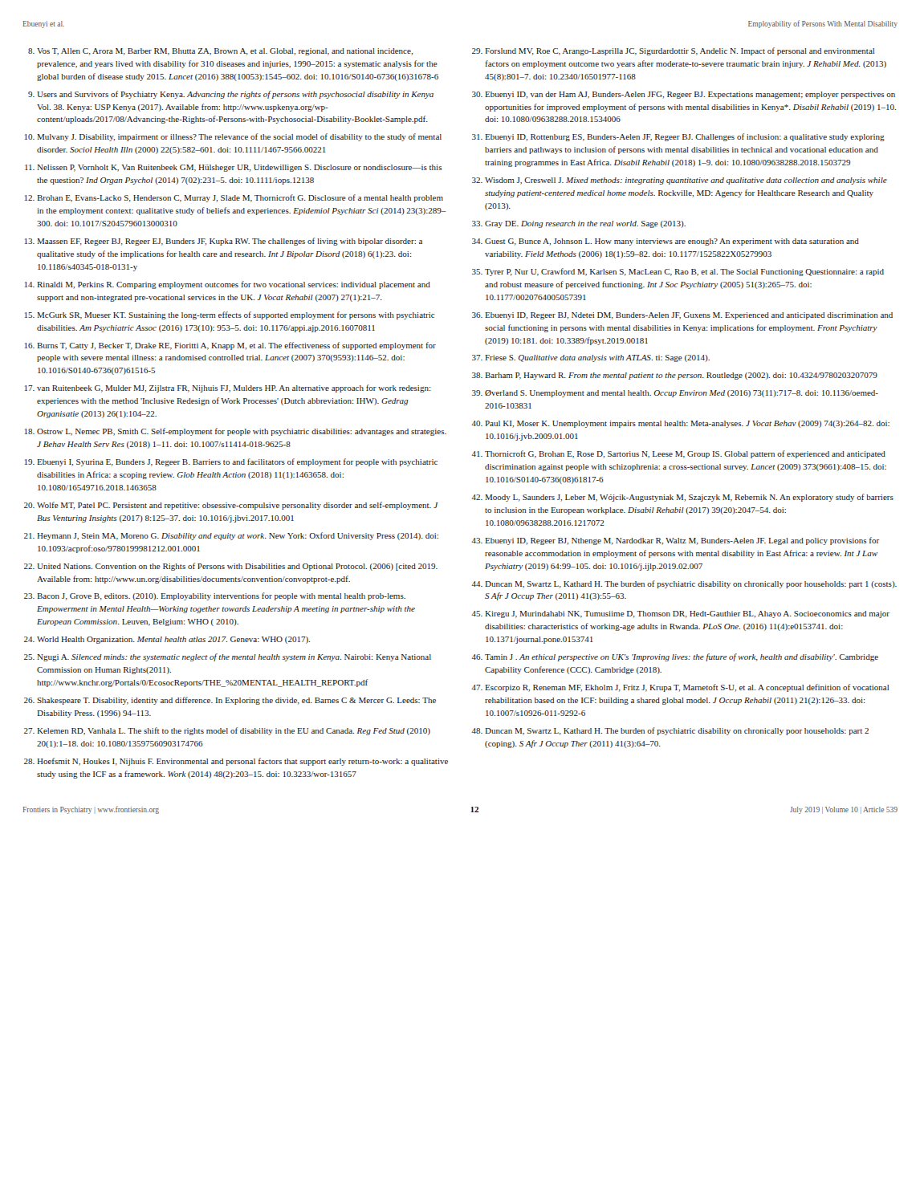Ebuenyi et al.
Employability of Persons With Mental Disability
Vos T, Allen C, Arora M, Barber RM, Bhutta ZA, Brown A, et al. Global, regional, and national incidence, prevalence, and years lived with disability for 310 diseases and injuries, 1990–2015: a systematic analysis for the global burden of disease study 2015. Lancet (2016) 388(10053):1545–602. doi: 10.1016/S0140-6736(16)31678-6
Users and Survivors of Psychiatry Kenya. Advancing the rights of persons with psychosocial disability in Kenya Vol. 38. Kenya: USP Kenya (2017). Available from: http://www.uspkenya.org/wp-content/uploads/2017/08/Advancing-the-Rights-of-Persons-with-Psychosocial-Disability-Booklet-Sample.pdf.
Mulvany J. Disability, impairment or illness? The relevance of the social model of disability to the study of mental disorder. Sociol Health Illn (2000) 22(5):582–601. doi: 10.1111/1467-9566.00221
Nelissen P, Vornholt K, Van Ruitenbeek GM, Hülsheger UR, Uitdewilligen S. Disclosure or nondisclosure—is this the question? Ind Organ Psychol (2014) 7(02):231–5. doi: 10.1111/iops.12138
Brohan E, Evans-Lacko S, Henderson C, Murray J, Slade M, Thornicroft G. Disclosure of a mental health problem in the employment context: qualitative study of beliefs and experiences. Epidemiol Psychiatr Sci (2014) 23(3):289–300. doi: 10.1017/S2045796013000310
Maassen EF, Regeer BJ, Regeer EJ, Bunders JF, Kupka RW. The challenges of living with bipolar disorder: a qualitative study of the implications for health care and research. Int J Bipolar Disord (2018) 6(1):23. doi: 10.1186/s40345-018-0131-y
Rinaldi M, Perkins R. Comparing employment outcomes for two vocational services: individual placement and support and non-integrated pre-vocational services in the UK. J Vocat Rehabil (2007) 27(1):21–7.
McGurk SR, Mueser KT. Sustaining the long-term effects of supported employment for persons with psychiatric disabilities. Am Psychiatric Assoc (2016) 173(10): 953–5. doi: 10.1176/appi.ajp.2016.16070811
Burns T, Catty J, Becker T, Drake RE, Fioritti A, Knapp M, et al. The effectiveness of supported employment for people with severe mental illness: a randomised controlled trial. Lancet (2007) 370(9593):1146–52. doi: 10.1016/S0140-6736(07)61516-5
van Ruitenbeek G, Mulder MJ, Zijlstra FR, Nijhuis FJ, Mulders HP. An alternative approach for work redesign: experiences with the method 'Inclusive Redesign of Work Processes' (Dutch abbreviation: IHW). Gedrag Organisatie (2013) 26(1):104–22.
Ostrow L, Nemec PB, Smith C. Self-employment for people with psychiatric disabilities: advantages and strategies. J Behav Health Serv Res (2018) 1–11. doi: 10.1007/s11414-018-9625-8
Ebuenyi I, Syurina E, Bunders J, Regeer B. Barriers to and facilitators of employment for people with psychiatric disabilities in Africa: a scoping review. Glob Health Action (2018) 11(1):1463658. doi: 10.1080/16549716.2018.1463658
Wolfe MT, Patel PC. Persistent and repetitive: obsessive-compulsive personality disorder and self-employment. J Bus Venturing Insights (2017) 8:125–37. doi: 10.1016/j.jbvi.2017.10.001
Heymann J, Stein MA, Moreno G. Disability and equity at work. New York: Oxford University Press (2014). doi: 10.1093/acprof:oso/9780199981212.001.0001
United Nations. Convention on the Rights of Persons with Disabilities and Optional Protocol. (2006) [cited 2019. Available from: http://www.un.org/disabilities/documents/convention/convoptprot-e.pdf.
Bacon J, Grove B, editors. (2010). Employability interventions for people with mental health prob-lems. Empowerment in Mental Health—Working together towards Leadership A meeting in partner-ship with the European Commission. Leuven, Belgium: WHO ( 2010).
World Health Organization. Mental health atlas 2017. Geneva: WHO (2017).
Ngugi A. Silenced minds: the systematic neglect of the mental health system in Kenya. Nairobi: Kenya National Commission on Human Rights(2011). http://www.knchr.org/Portals/0/EcosocReports/THE_%20MENTAL_HEALTH_REPORT.pdf
Shakespeare T. Disability, identity and difference. In Exploring the divide, ed. Barnes C & Mercer G. Leeds: The Disability Press. (1996) 94–113.
Kelemen RD, Vanhala L. The shift to the rights model of disability in the EU and Canada. Reg Fed Stud (2010) 20(1):1–18. doi: 10.1080/13597560903174766
Hoefsmit N, Houkes I, Nijhuis F. Environmental and personal factors that support early return-to-work: a qualitative study using the ICF as a framework. Work (2014) 48(2):203–15. doi: 10.3233/wor-131657
Forslund MV, Roe C, Arango-Lasprilla JC, Sigurdardottir S, Andelic N. Impact of personal and environmental factors on employment outcome two years after moderate-to-severe traumatic brain injury. J Rehabil Med. (2013) 45(8):801–7. doi: 10.2340/16501977-1168
Ebuenyi ID, van der Ham AJ, Bunders-Aelen JFG, Regeer BJ. Expectations management; employer perspectives on opportunities for improved employment of persons with mental disabilities in Kenya*. Disabil Rehabil (2019) 1–10. doi: 10.1080/09638288.2018.1534006
Ebuenyi ID, Rottenburg ES, Bunders-Aelen JF, Regeer BJ. Challenges of inclusion: a qualitative study exploring barriers and pathways to inclusion of persons with mental disabilities in technical and vocational education and training programmes in East Africa. Disabil Rehabil (2018) 1–9. doi: 10.1080/09638288.2018.1503729
Wisdom J, Creswell J. Mixed methods: integrating quantitative and qualitative data collection and analysis while studying patient-centered medical home models. Rockville, MD: Agency for Healthcare Research and Quality (2013).
Gray DE. Doing research in the real world. Sage (2013).
Guest G, Bunce A, Johnson L. How many interviews are enough? An experiment with data saturation and variability. Field Methods (2006) 18(1):59–82. doi: 10.1177/1525822X05279903
Tyrer P, Nur U, Crawford M, Karlsen S, MacLean C, Rao B, et al. The Social Functioning Questionnaire: a rapid and robust measure of perceived functioning. Int J Soc Psychiatry (2005) 51(3):265–75. doi: 10.1177/0020764005057391
Ebuenyi ID, Regeer BJ, Ndetei DM, Bunders-Aelen JF, Guxens M. Experienced and anticipated discrimination and social functioning in persons with mental disabilities in Kenya: implications for employment. Front Psychiatry (2019) 10:181. doi: 10.3389/fpsyt.2019.00181
Friese S. Qualitative data analysis with ATLAS. ti: Sage (2014).
Barham P, Hayward R. From the mental patient to the person. Routledge (2002). doi: 10.4324/9780203207079
Øverland S. Unemployment and mental health. Occup Environ Med (2016) 73(11):717–8. doi: 10.1136/oemed-2016-103831
Paul KI, Moser K. Unemployment impairs mental health: Meta-analyses. J Vocat Behav (2009) 74(3):264–82. doi: 10.1016/j.jvb.2009.01.001
Thornicroft G, Brohan E, Rose D, Sartorius N, Leese M, Group IS. Global pattern of experienced and anticipated discrimination against people with schizophrenia: a cross-sectional survey. Lancet (2009) 373(9661):408–15. doi: 10.1016/S0140-6736(08)61817-6
Moody L, Saunders J, Leber M, Wójcik-Augustyniak M, Szajczyk M, Rebernik N. An exploratory study of barriers to inclusion in the European workplace. Disabil Rehabil (2017) 39(20):2047–54. doi: 10.1080/09638288.2016.1217072
Ebuenyi ID, Regeer BJ, Nthenge M, Nardodkar R, Waltz M, Bunders-Aelen JF. Legal and policy provisions for reasonable accommodation in employment of persons with mental disability in East Africa: a review. Int J Law Psychiatry (2019) 64:99–105. doi: 10.1016/j.ijlp.2019.02.007
Duncan M, Swartz L, Kathard H. The burden of psychiatric disability on chronically poor households: part 1 (costs). S Afr J Occup Ther (2011) 41(3):55–63.
Kiregu J, Murindahabi NK, Tumusiime D, Thomson DR, Hedt-Gauthier BL, Ahayo A. Socioeconomics and major disabilities: characteristics of working-age adults in Rwanda. PLoS One. (2016) 11(4):e0153741. doi: 10.1371/journal.pone.0153741
Tamin J . An ethical perspective on UK's 'Improving lives: the future of work, health and disability'. Cambridge Capability Conference (CCC). Cambridge (2018).
Escorpizo R, Reneman MF, Ekholm J, Fritz J, Krupa T, Marnetoft S-U, et al. A conceptual definition of vocational rehabilitation based on the ICF: building a shared global model. J Occup Rehabil (2011) 21(2):126–33. doi: 10.1007/s10926-011-9292-6
Duncan M, Swartz L, Kathard H. The burden of psychiatric disability on chronically poor households: part 2 (coping). S Afr J Occup Ther (2011) 41(3):64–70.
Frontiers in Psychiatry | www.frontiersin.org
12
July 2019 | Volume 10 | Article 539